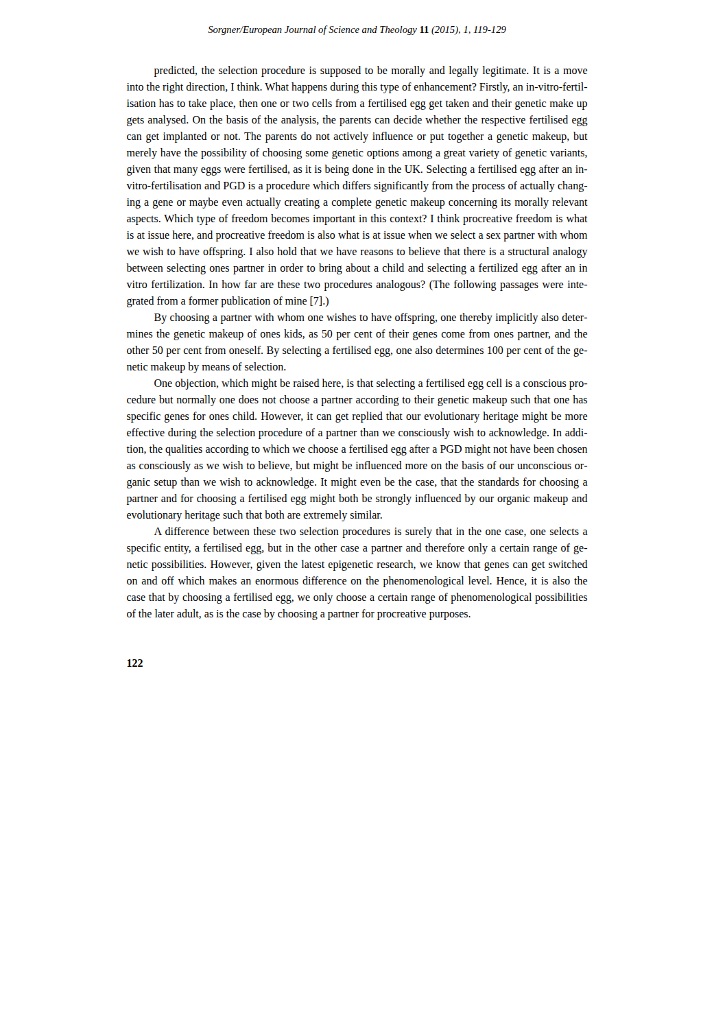Sorgner/European Journal of Science and Theology 11 (2015), 1, 119-129
predicted, the selection procedure is supposed to be morally and legally legitimate. It is a move into the right direction, I think. What happens during this type of enhancement? Firstly, an in-vitro-fertilisation has to take place, then one or two cells from a fertilised egg get taken and their genetic make up gets analysed. On the basis of the analysis, the parents can decide whether the respective fertilised egg can get implanted or not. The parents do not actively influence or put together a genetic makeup, but merely have the possibility of choosing some genetic options among a great variety of genetic variants, given that many eggs were fertilised, as it is being done in the UK. Selecting a fertilised egg after an in-vitro-fertilisation and PGD is a procedure which differs significantly from the process of actually changing a gene or maybe even actually creating a complete genetic makeup concerning its morally relevant aspects. Which type of freedom becomes important in this context? I think procreative freedom is what is at issue here, and procreative freedom is also what is at issue when we select a sex partner with whom we wish to have offspring. I also hold that we have reasons to believe that there is a structural analogy between selecting ones partner in order to bring about a child and selecting a fertilized egg after an in vitro fertilization. In how far are these two procedures analogous? (The following passages were integrated from a former publication of mine [7].)
By choosing a partner with whom one wishes to have offspring, one thereby implicitly also determines the genetic makeup of ones kids, as 50 per cent of their genes come from ones partner, and the other 50 per cent from oneself. By selecting a fertilised egg, one also determines 100 per cent of the genetic makeup by means of selection.
One objection, which might be raised here, is that selecting a fertilised egg cell is a conscious procedure but normally one does not choose a partner according to their genetic makeup such that one has specific genes for ones child. However, it can get replied that our evolutionary heritage might be more effective during the selection procedure of a partner than we consciously wish to acknowledge. In addition, the qualities according to which we choose a fertilised egg after a PGD might not have been chosen as consciously as we wish to believe, but might be influenced more on the basis of our unconscious organic setup than we wish to acknowledge. It might even be the case, that the standards for choosing a partner and for choosing a fertilised egg might both be strongly influenced by our organic makeup and evolutionary heritage such that both are extremely similar.
A difference between these two selection procedures is surely that in the one case, one selects a specific entity, a fertilised egg, but in the other case a partner and therefore only a certain range of genetic possibilities. However, given the latest epigenetic research, we know that genes can get switched on and off which makes an enormous difference on the phenomenological level. Hence, it is also the case that by choosing a fertilised egg, we only choose a certain range of phenomenological possibilities of the later adult, as is the case by choosing a partner for procreative purposes.
122